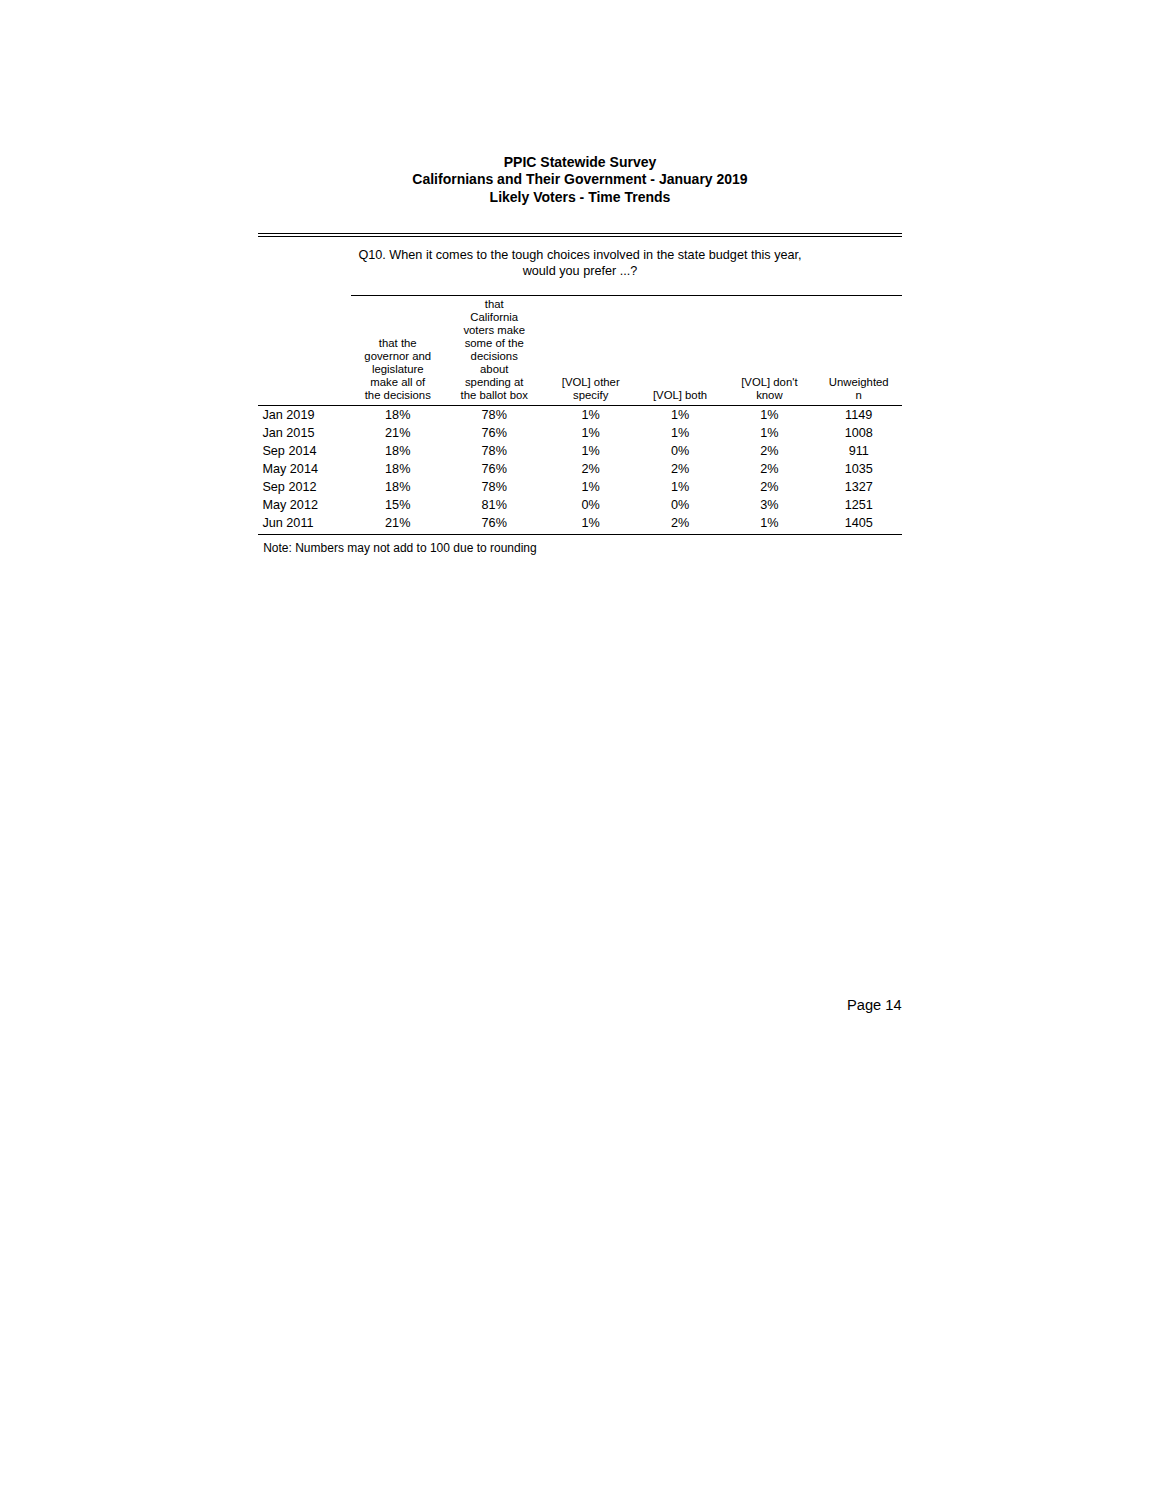PPIC Statewide Survey
Californians and Their Government - January 2019
Likely Voters - Time Trends
Q10. When it comes to the tough choices involved in the state budget this year, would you prefer ...?
| | that the governor and legislature make all of the decisions | that California voters make some of the decisions about spending at the ballot box | [VOL] other specify | [VOL] both | [VOL] don't know | Unweighted n |
| --- | --- | --- | --- | --- | --- | --- |
| Jan 2019 | 18% | 78% | 1% | 1% | 1% | 1149 |
| Jan 2015 | 21% | 76% | 1% | 1% | 1% | 1008 |
| Sep 2014 | 18% | 78% | 1% | 0% | 2% | 911 |
| May 2014 | 18% | 76% | 2% | 2% | 2% | 1035 |
| Sep 2012 | 18% | 78% | 1% | 1% | 2% | 1327 |
| May 2012 | 15% | 81% | 0% | 0% | 3% | 1251 |
| Jun 2011 | 21% | 76% | 1% | 2% | 1% | 1405 |
Note: Numbers may not add to 100 due to rounding
Page 14